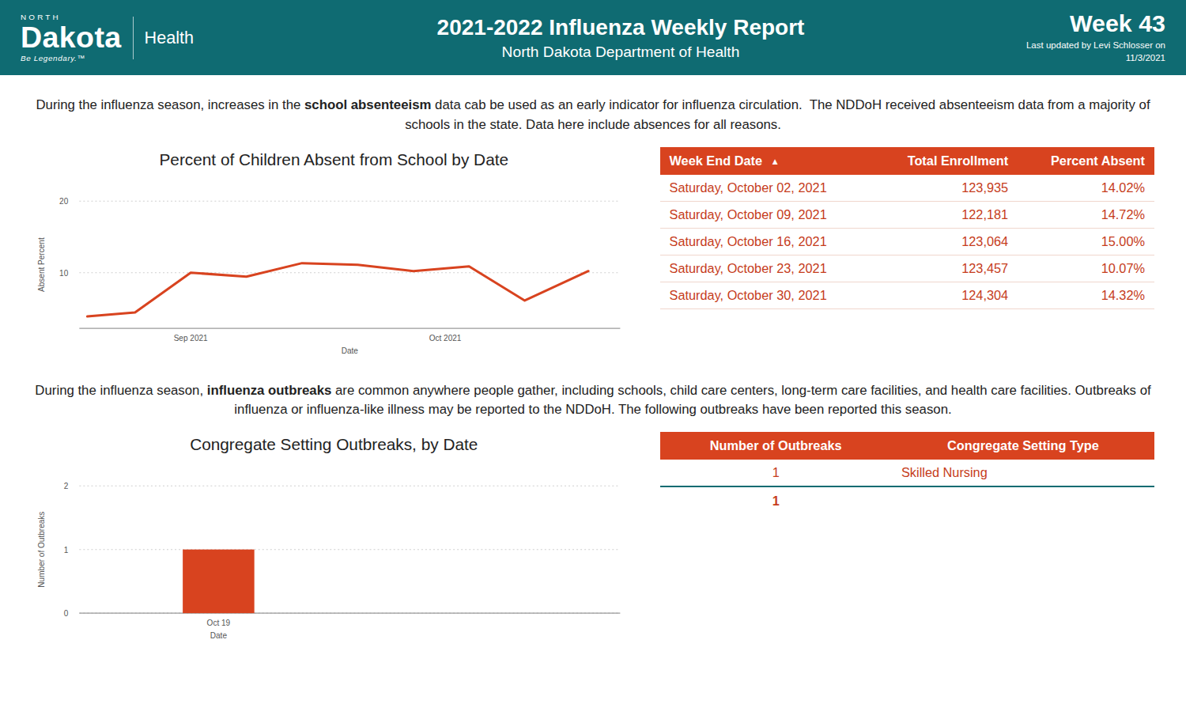North Dakota Be Legendary.™
Health
2021-2022 Influenza Weekly Report
North Dakota Department of Health
Week 43
Last updated by Levi Schlosser on
11/3/2021
During the influenza season, increases in the school absenteeism data cab be used as an early indicator for influenza circulation. The NDDoH received absenteeism data from a majority of schools in the state. Data here include absences for all reasons.
Percent of Children Absent from School by Date
20 10 Absent Percent Sep 2021 Oct 2021 Date
| Week End Date ▲ | Total Enrollment | Percent Absent |
| --- | --- | --- |
| Saturday, October 02, 2021 | 123,935 | 14.02% |
| Saturday, October 09, 2021 | 122,181 | 14.72% |
| Saturday, October 16, 2021 | 123,064 | 15.00% |
| Saturday, October 23, 2021 | 123,457 | 10.07% |
| Saturday, October 30, 2021 | 124,304 | 14.32% |
During the influenza season, influenza outbreaks are common anywhere people gather, including schools, child care centers, long-term care facilities, and health care facilities. Outbreaks of influenza or influenza-like illness may be reported to the NDDoH. The following outbreaks have been reported this season.
Congregate Setting Outbreaks, by Date
2 1 0 Number of Outbreaks Oct 19 Date
| Number of Outbreaks | Congregate Setting Type |
| --- | --- |
| 1 | Skilled Nursing |
| 1 | |